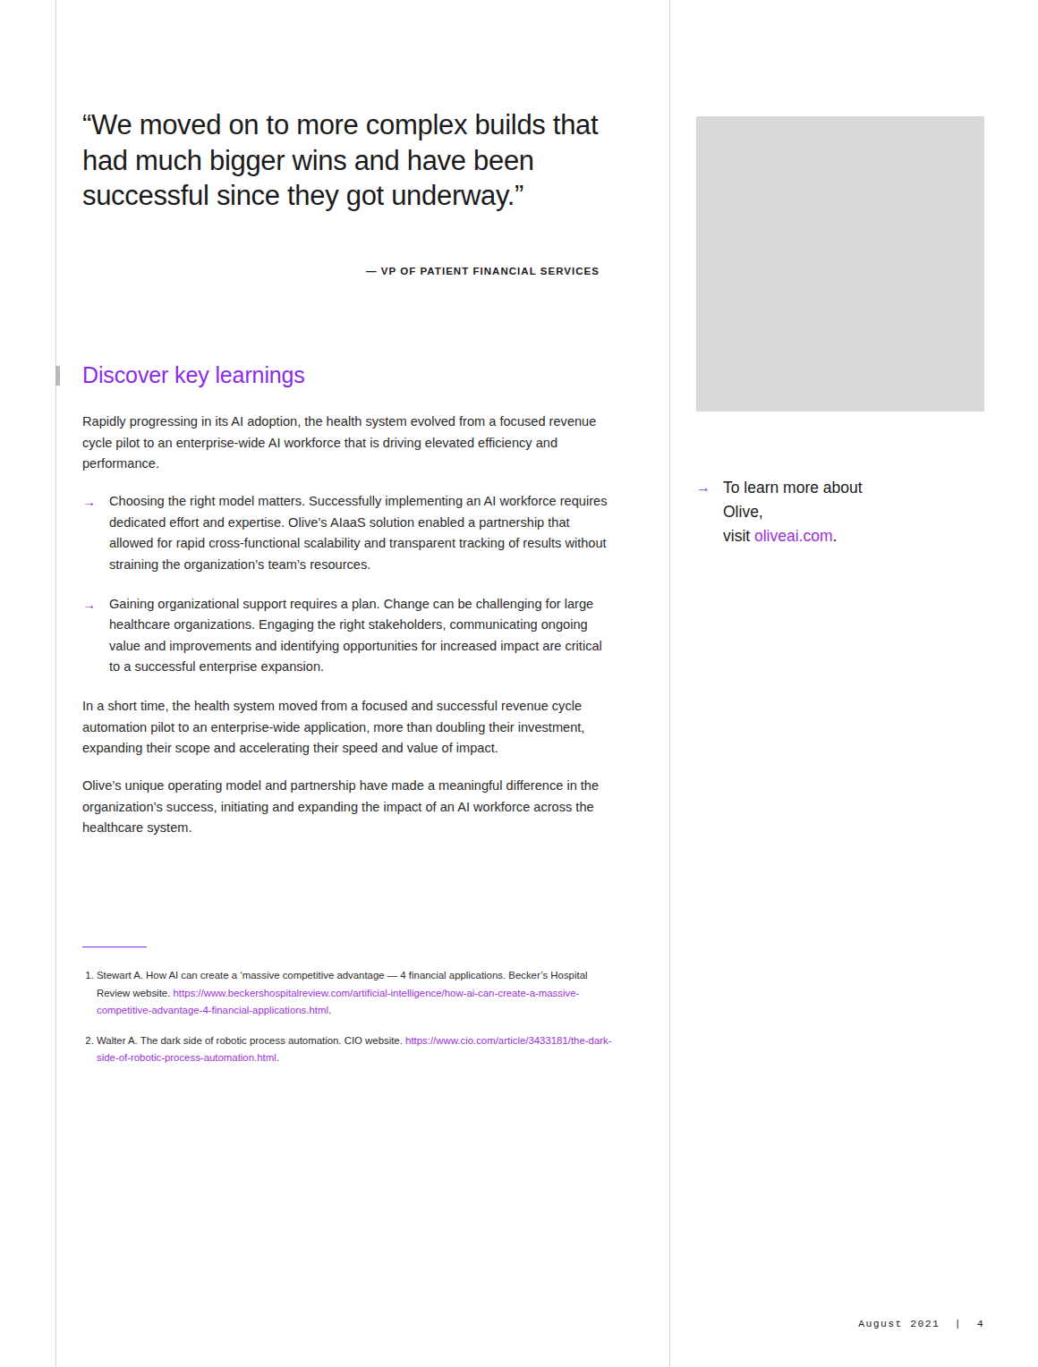“We moved on to more complex builds that had much bigger wins and have been successful since they got underway.”
— VP OF PATIENT FINANCIAL SERVICES
Discover key learnings
Rapidly progressing in its AI adoption, the health system evolved from a focused revenue cycle pilot to an enterprise-wide AI workforce that is driving elevated efficiency and performance.
Choosing the right model matters. Successfully implementing an AI workforce requires dedicated effort and expertise. Olive’s AIaaS solution enabled a partnership that allowed for rapid cross-functional scalability and transparent tracking of results without straining the organization’s team’s resources.
Gaining organizational support requires a plan. Change can be challenging for large healthcare organizations. Engaging the right stakeholders, communicating ongoing value and improvements and identifying opportunities for increased impact are critical to a successful enterprise expansion.
In a short time, the health system moved from a focused and successful revenue cycle automation pilot to an enterprise-wide application, more than doubling their investment, expanding their scope and accelerating their speed and value of impact.
Olive’s unique operating model and partnership have made a meaningful difference in the organization’s success, initiating and expanding the impact of an AI workforce across the healthcare system.
Stewart A. How AI can create a ‘massive competitive advantage — 4 financial applications. Becker’s Hospital Review website. https://www.beckershospitalreview.com/artificial-intelligence/how-ai-can-create-a-massive-competitive-advantage-4-financial-applications.html.
Walter A. The dark side of robotic process automation. CIO website. https://www.cio.com/article/3433181/the-dark-side-of-robotic-process-automation.html.
To learn more about Olive,
visit oliveai.com.
August 2021 | 4